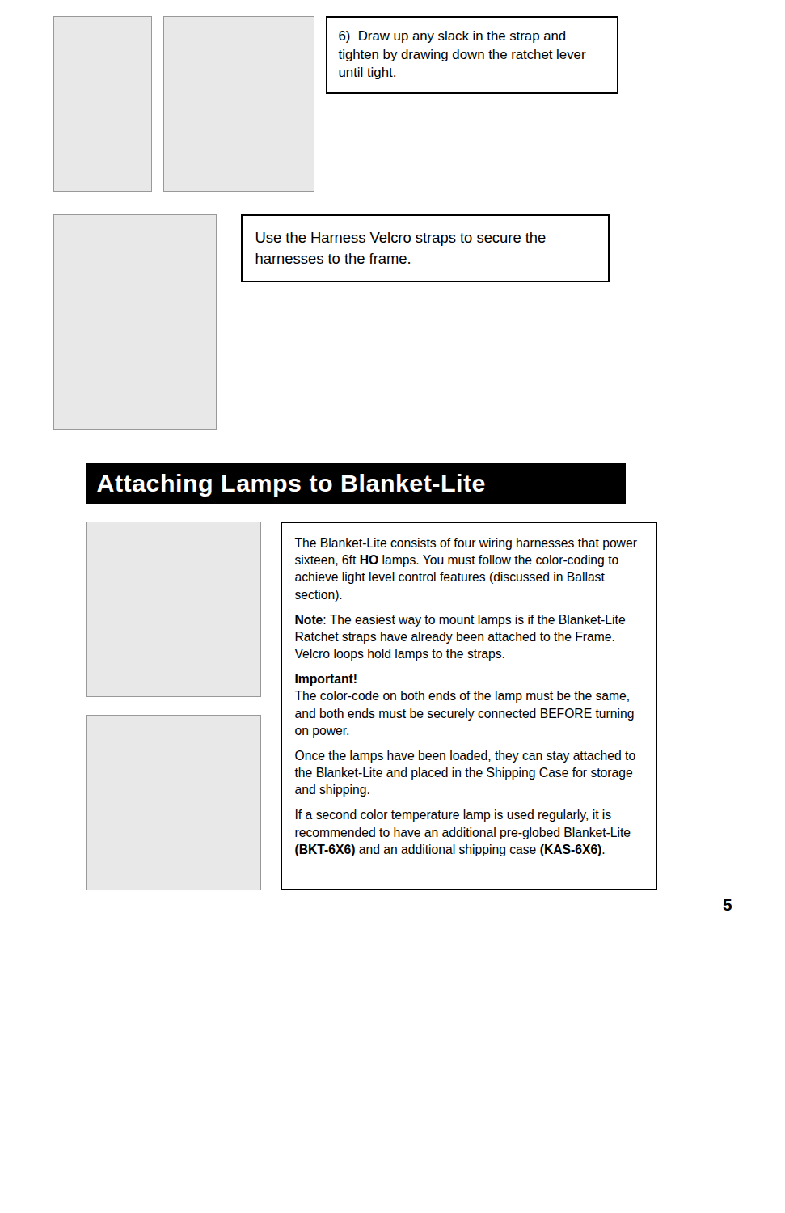6) Draw up any slack in the strap and tighten by drawing down the ratchet lever until tight.
Use the Harness Velcro straps to secure the harnesses to the frame.
Attaching Lamps to Blanket-Lite
The Blanket-Lite consists of four wiring harnesses that power sixteen, 6ft HO lamps. You must follow the color-coding to achieve light level control features (discussed in Ballast section).
Note: The easiest way to mount lamps is if the Blanket-Lite Ratchet straps have already been attached to the Frame. Velcro loops hold lamps to the straps.
Important!
The color-code on both ends of the lamp must be the same, and both ends must be securely connected BEFORE turning on power.
Once the lamps have been loaded, they can stay attached to the Blanket-Lite and placed in the Shipping Case for storage and shipping.
If a second color temperature lamp is used regularly, it is recommended to have an additional pre-globed Blanket-Lite (BKT-6X6) and an additional shipping case (KAS-6X6).
5